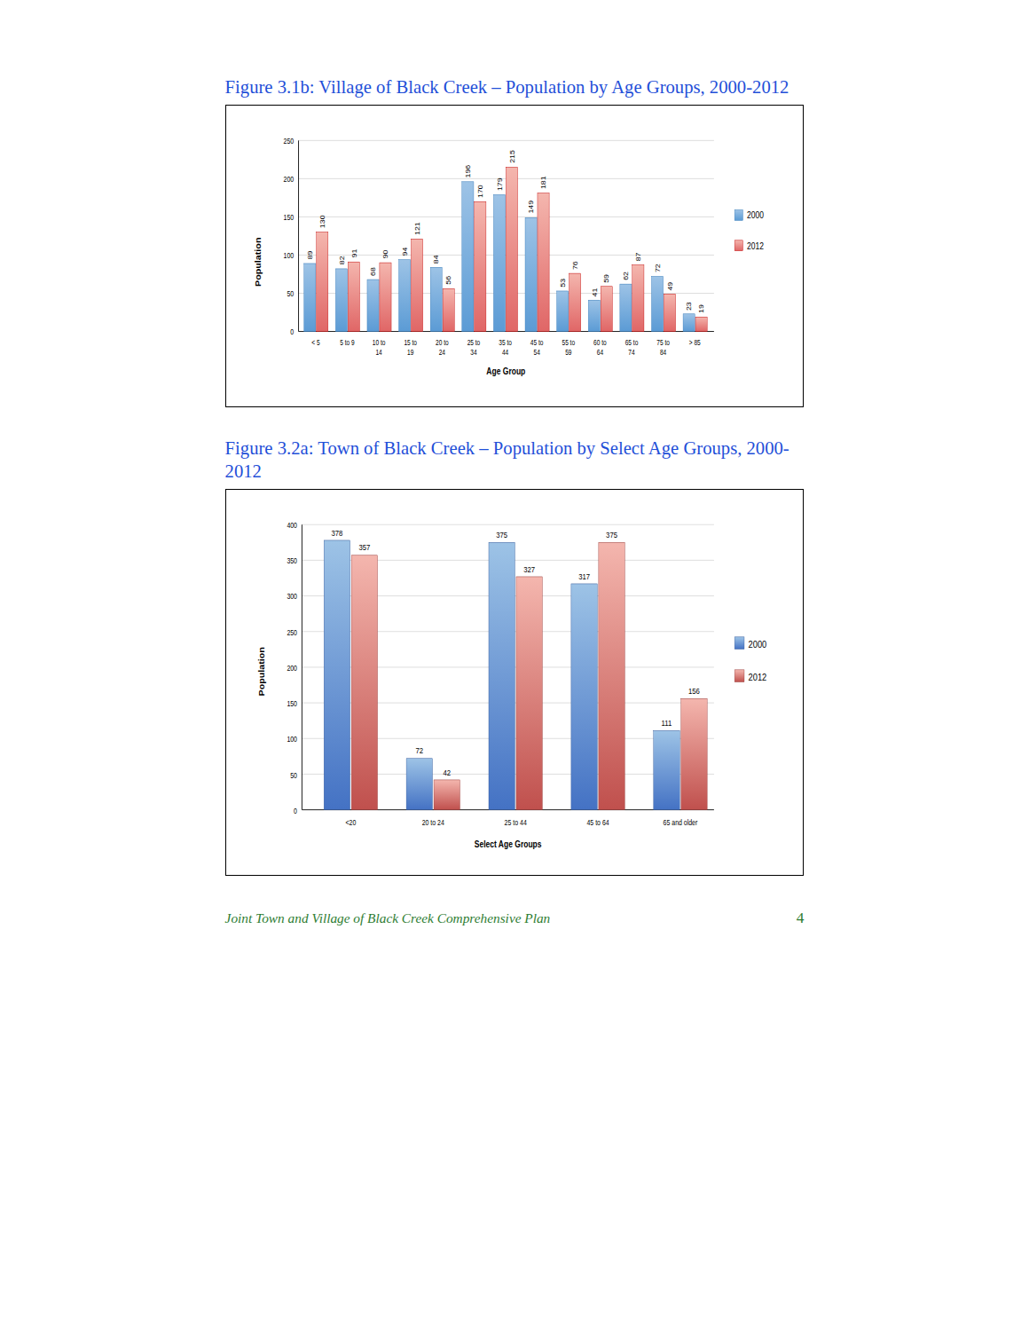Figure 3.1b: Village of Black Creek – Population by Age Groups, 2000-2012
250 200 150 100 50 0 Population 89 130 82 91 68 90 94 121 84 56 196 170 179 215 149 181 53 76 41 59 62 87 72 49 23 19 < 5 5 to 9 10 to14 15 to19 20 to24 25 to34 35 to44 45 to54 55 to59 60 to64 65 to74 75 to84 > 85 Age Group 2000 2012
Figure 3.2a: Town of Black Creek – Population by Select Age Groups, 2000-2012
400 350 300 250 200 150 100 50 0 Population 378 357 72 42 375 327 317 375 111 156 <20 20 to 24 25 to 44 45 to 64 65 and older Select Age Groups 2000 2012
Joint Town and Village of Black Creek Comprehensive Plan 4